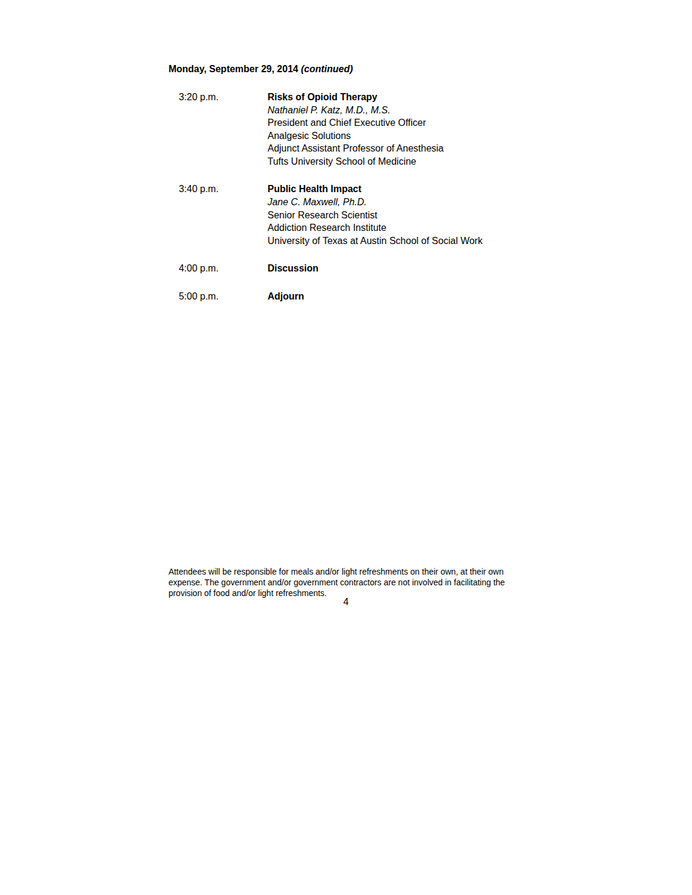Monday, September 29, 2014 (continued)
3:20 p.m.
Risks of Opioid Therapy Nathaniel P. Katz, M.D., M.S. President and Chief Executive Officer Analgesic Solutions Adjunct Assistant Professor of Anesthesia Tufts University School of Medicine
3:40 p.m.
Public Health Impact Jane C. Maxwell, Ph.D. Senior Research Scientist Addiction Research Institute University of Texas at Austin School of Social Work
4:00 p.m.
Discussion
5:00 p.m.
Adjourn
Attendees will be responsible for meals and/or light refreshments on their own, at their own expense. The government and/or government contractors are not involved in facilitating the provision of food and/or light refreshments.
4